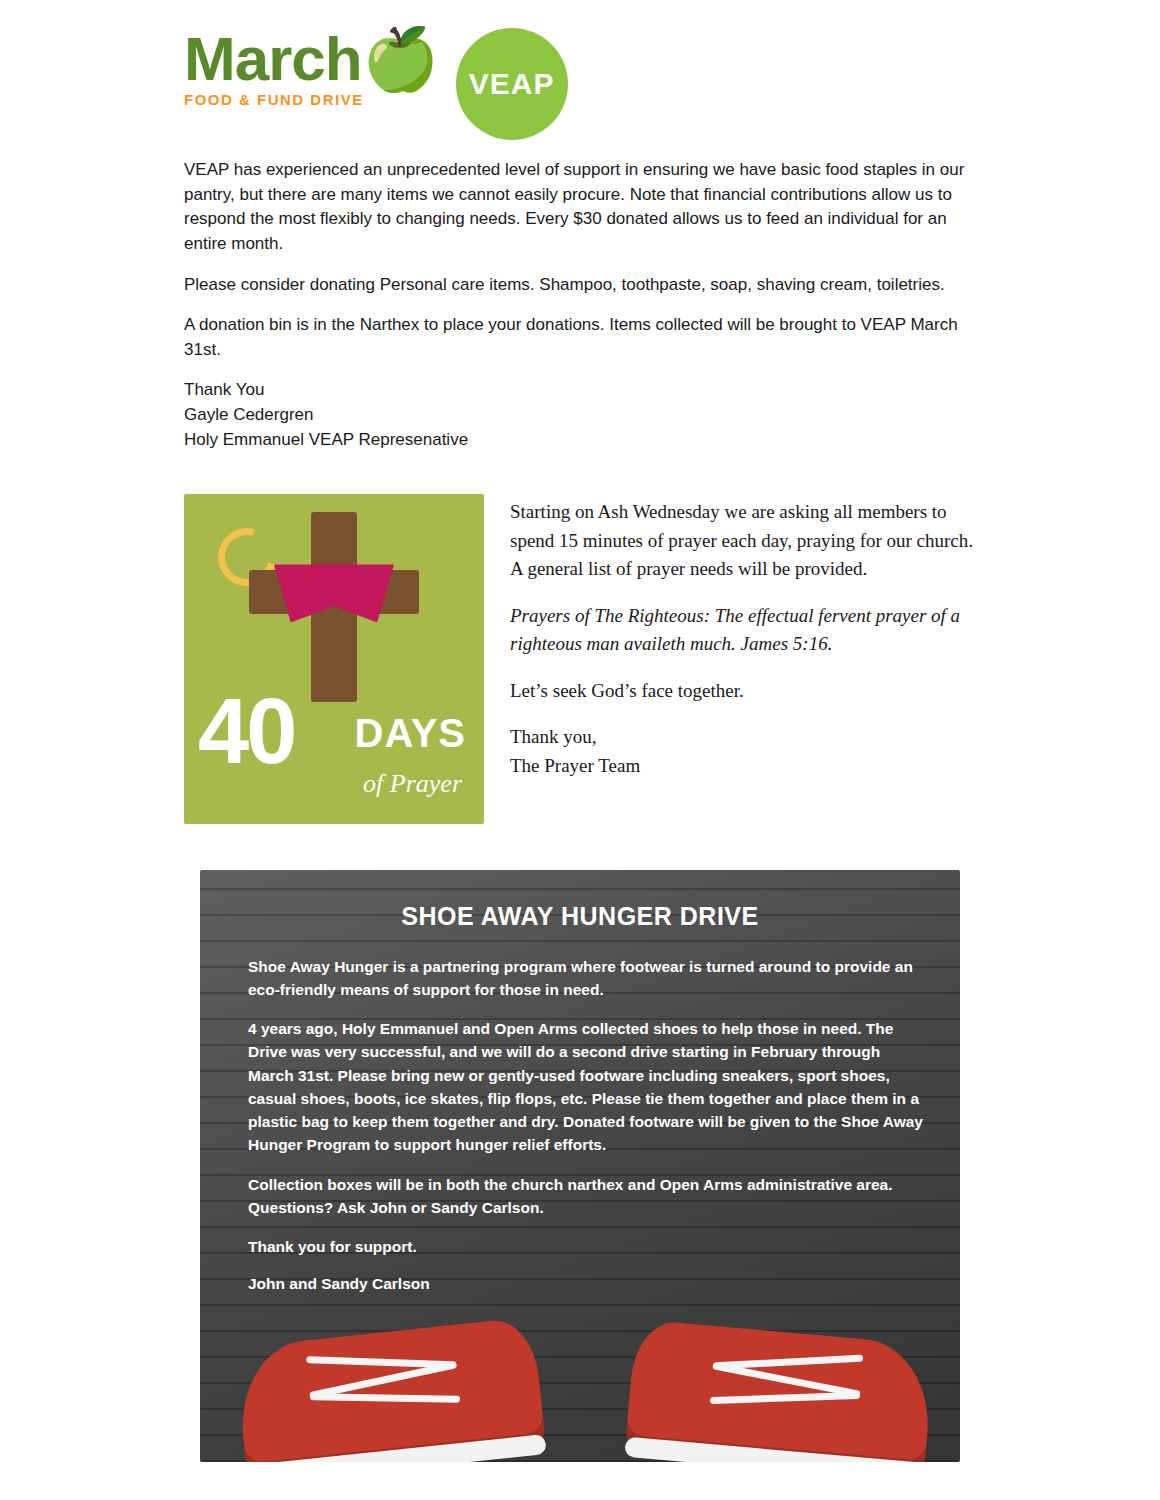March🍏
Food & Fund Drive
VEAP
VEAP has experienced an unprecedented level of support in ensuring we have basic food staples in our pantry, but there are many items we cannot easily procure. Note that financial contributions allow us to respond the most flexibly to changing needs. Every $30 donated allows us to feed an individual for an entire month.
Please consider donating Personal care items. Shampoo, toothpaste, soap, shaving cream, toiletries.
A donation bin is in the Narthex to place your donations. Items collected will be brought to VEAP March 31st.
Thank You Gayle Cedergren Holy Emmanuel VEAP Represenative
40
DAYS
of Prayer
Starting on Ash Wednesday we are asking all members to spend 15 minutes of prayer each day, praying for our church.
A general list of prayer needs will be provided.
Prayers of The Righteous: The effectual fervent prayer of a righteous man availeth much. James 5:16.
Let’s seek God’s face together.
Thank you,
The Prayer Team
SHOE AWAY HUNGER DRIVE
Shoe Away Hunger is a partnering program where footwear is turned around to provide an eco-friendly means of support for those in need.
4 years ago, Holy Emmanuel and Open Arms collected shoes to help those in need. The Drive was very successful, and we will do a second drive starting in February through March 31st. Please bring new or gently-used footware including sneakers, sport shoes, casual shoes, boots, ice skates, flip flops, etc. Please tie them together and place them in a plastic bag to keep them together and dry. Donated footware will be given to the Shoe Away Hunger Program to support hunger relief efforts.
Collection boxes will be in both the church narthex and Open Arms administrative area. Questions? Ask John or Sandy Carlson.
Thank you for support.
John and Sandy Carlson